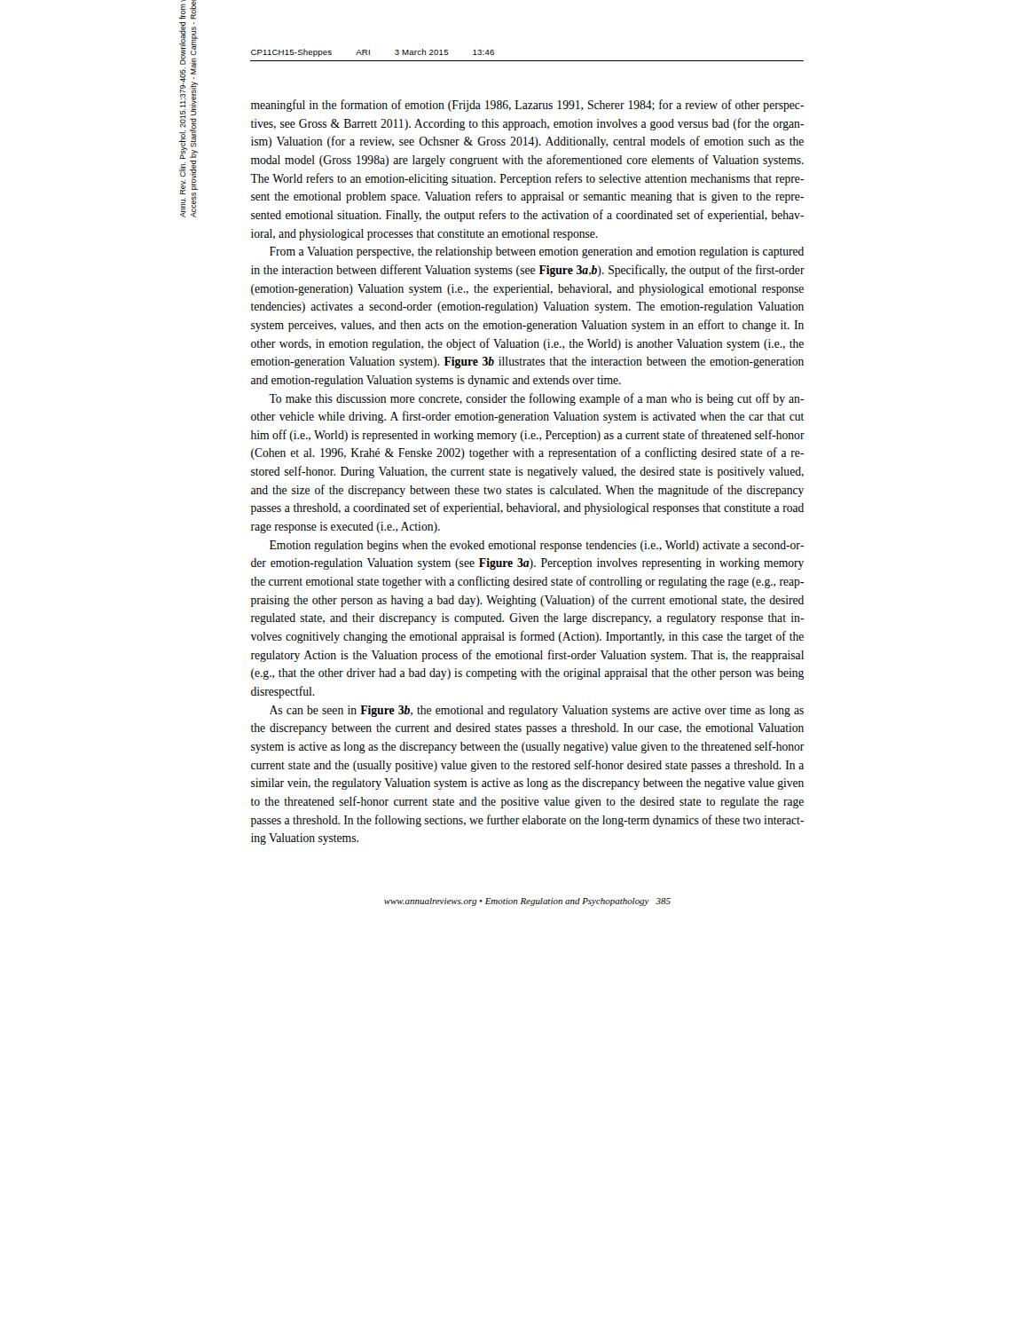CP11CH15-Sheppes ARI 3 March 2015 13:46
Annu. Rev. Clin. Psychol. 2015.11:379-405. Downloaded from www.annualreviews.org Access provided by Stanford University - Main Campus - Robert Crown Law Library on 10/04/16. For personal use only.
meaningful in the formation of emotion (Frijda 1986, Lazarus 1991, Scherer 1984; for a review of other perspectives, see Gross & Barrett 2011). According to this approach, emotion involves a good versus bad (for the organism) Valuation (for a review, see Ochsner & Gross 2014). Additionally, central models of emotion such as the modal model (Gross 1998a) are largely congruent with the aforementioned core elements of Valuation systems. The World refers to an emotion-eliciting situation. Perception refers to selective attention mechanisms that represent the emotional problem space. Valuation refers to appraisal or semantic meaning that is given to the represented emotional situation. Finally, the output refers to the activation of a coordinated set of experiential, behavioral, and physiological processes that constitute an emotional response.
From a Valuation perspective, the relationship between emotion generation and emotion regulation is captured in the interaction between different Valuation systems (see Figure 3a,b). Specifically, the output of the first-order (emotion-generation) Valuation system (i.e., the experiential, behavioral, and physiological emotional response tendencies) activates a second-order (emotion-regulation) Valuation system. The emotion-regulation Valuation system perceives, values, and then acts on the emotion-generation Valuation system in an effort to change it. In other words, in emotion regulation, the object of Valuation (i.e., the World) is another Valuation system (i.e., the emotion-generation Valuation system). Figure 3b illustrates that the interaction between the emotion-generation and emotion-regulation Valuation systems is dynamic and extends over time.
To make this discussion more concrete, consider the following example of a man who is being cut off by another vehicle while driving. A first-order emotion-generation Valuation system is activated when the car that cut him off (i.e., World) is represented in working memory (i.e., Perception) as a current state of threatened self-honor (Cohen et al. 1996, Krahé & Fenske 2002) together with a representation of a conflicting desired state of a restored self-honor. During Valuation, the current state is negatively valued, the desired state is positively valued, and the size of the discrepancy between these two states is calculated. When the magnitude of the discrepancy passes a threshold, a coordinated set of experiential, behavioral, and physiological responses that constitute a road rage response is executed (i.e., Action).
Emotion regulation begins when the evoked emotional response tendencies (i.e., World) activate a second-order emotion-regulation Valuation system (see Figure 3a). Perception involves representing in working memory the current emotional state together with a conflicting desired state of controlling or regulating the rage (e.g., reappraising the other person as having a bad day). Weighting (Valuation) of the current emotional state, the desired regulated state, and their discrepancy is computed. Given the large discrepancy, a regulatory response that involves cognitively changing the emotional appraisal is formed (Action). Importantly, in this case the target of the regulatory Action is the Valuation process of the emotional first-order Valuation system. That is, the reappraisal (e.g., that the other driver had a bad day) is competing with the original appraisal that the other person was being disrespectful.
As can be seen in Figure 3b, the emotional and regulatory Valuation systems are active over time as long as the discrepancy between the current and desired states passes a threshold. In our case, the emotional Valuation system is active as long as the discrepancy between the (usually negative) value given to the threatened self-honor current state and the (usually positive) value given to the restored self-honor desired state passes a threshold. In a similar vein, the regulatory Valuation system is active as long as the discrepancy between the negative value given to the threatened self-honor current state and the positive value given to the desired state to regulate the rage passes a threshold. In the following sections, we further elaborate on the long-term dynamics of these two interacting Valuation systems.
www.annualreviews.org • Emotion Regulation and Psychopathology 385